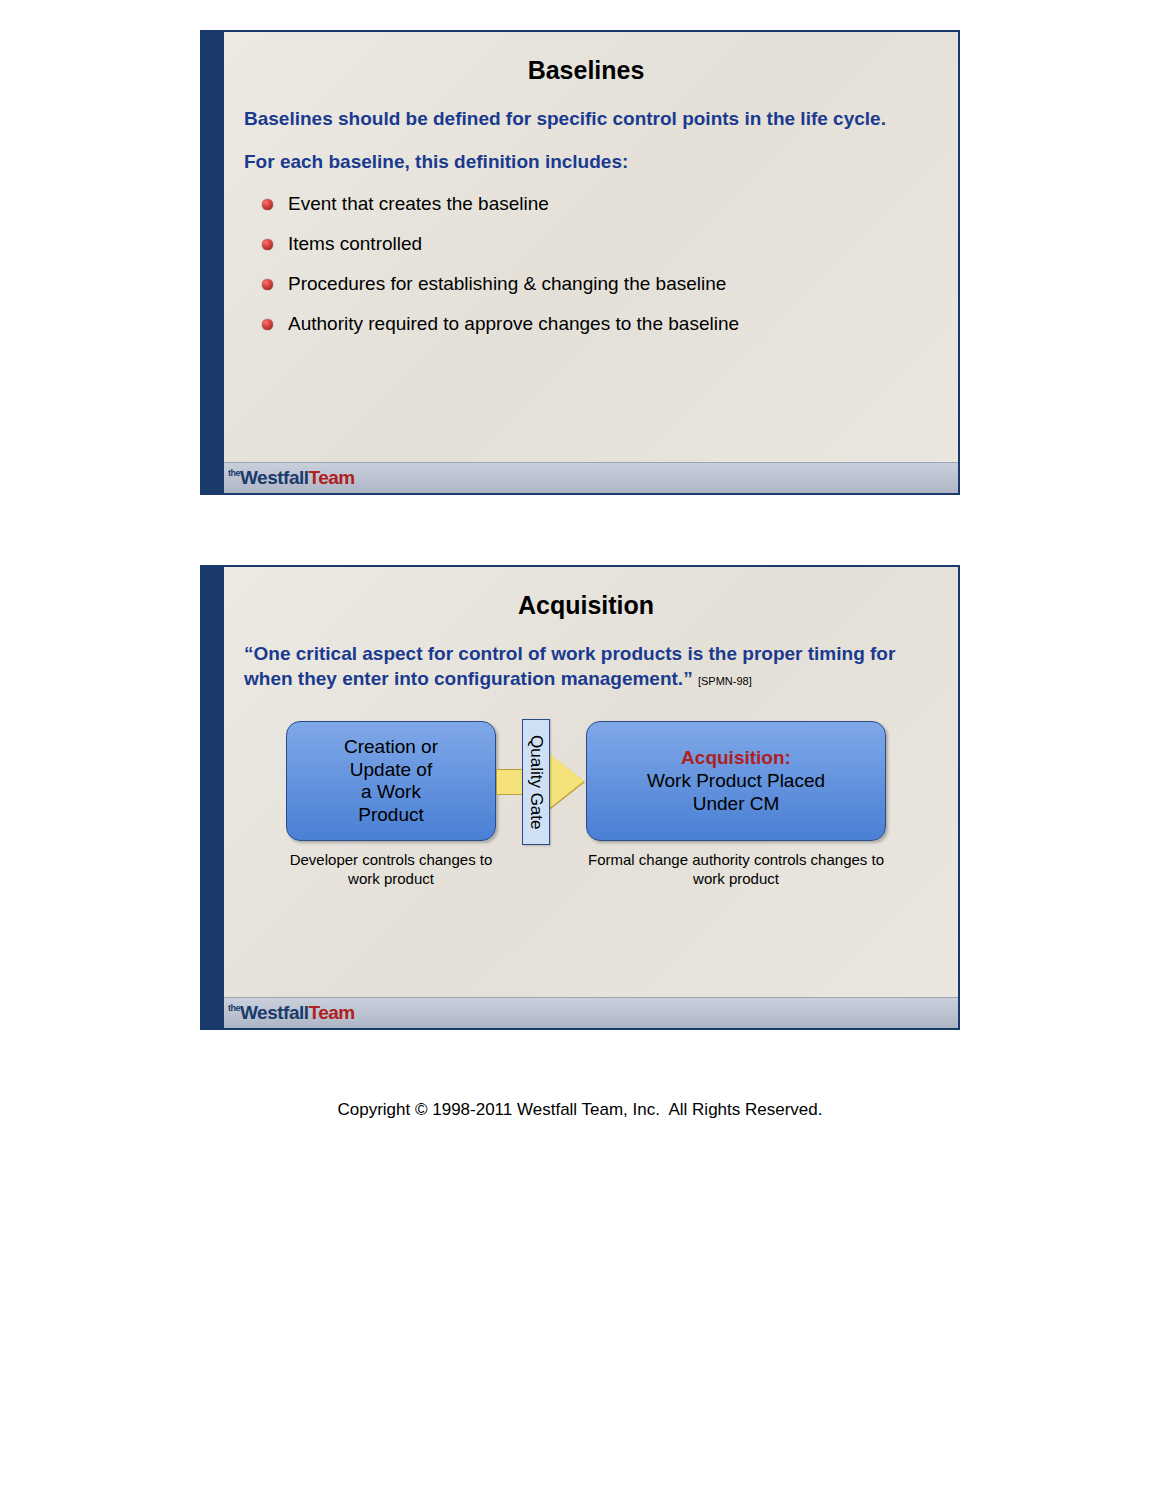Baselines
Baselines should be defined for specific control points in the life cycle.
For each baseline, this definition includes:
Event that creates the baseline
Items controlled
Procedures for establishing & changing the baseline
Authority required to approve changes to the baseline
the Westfall Team
Acquisition
“One critical aspect for control of work products is the proper timing for when they enter into configuration management.” [SPMN-98]
Creation or
Update of
a Work
Product
Developer controls changes to work product
Quality Gate
Acquisition:
Work Product Placed
Under CM
Formal change authority controls changes to work product
the Westfall Team
Copyright © 1998-2011 Westfall Team, Inc. All Rights Reserved.